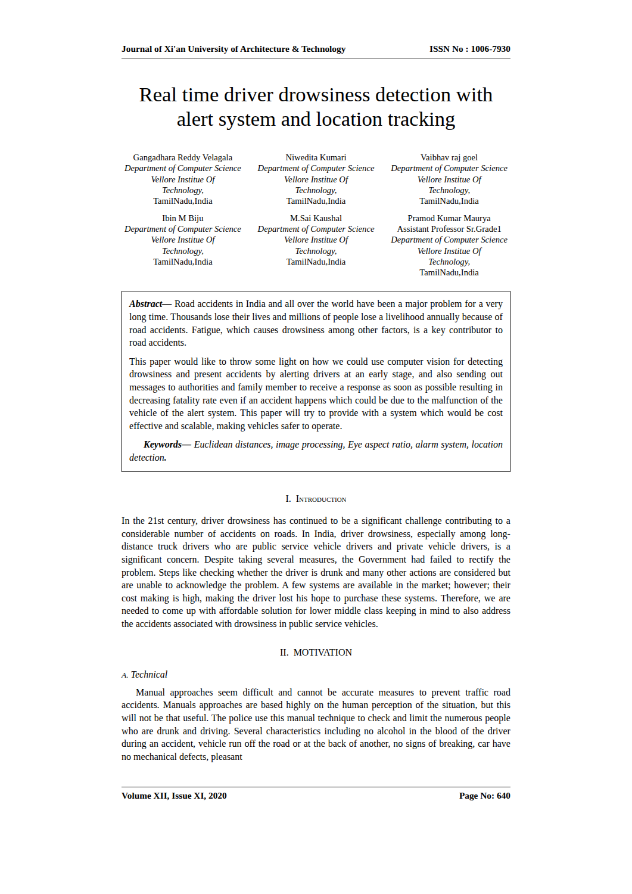Journal of Xi'an University of Architecture & Technology ISSN No : 1006-7930
Real time driver drowsiness detection with alert system and location tracking
Gangadhara Reddy Velagala
Department of Computer Science
Vellore Institue Of
Technology,
TamilNadu,India
Niwedita Kumari
Department of Computer Science
Vellore Institue Of
Technology,
TamilNadu,India
Vaibhav raj goel
Department of Computer Science
Vellore Institue Of
Technology,
TamilNadu,India
Ibin M Biju
Department of Computer Science
Vellore Institue Of
Technology,
TamilNadu,India
M.Sai Kaushal
Department of Computer Science
Vellore Institue Of
Technology,
TamilNadu,India
Pramod Kumar Maurya
Assistant Professor Sr.Grade1
Department of Computer Science
Vellore Institue Of
Technology,
TamilNadu,India
Abstract— Road accidents in India and all over the world have been a major problem for a very long time. Thousands lose their lives and millions of people lose a livelihood annually because of road accidents. Fatigue, which causes drowsiness among other factors, is a key contributor to road accidents.
This paper would like to throw some light on how we could use computer vision for detecting drowsiness and present accidents by alerting drivers at an early stage, and also sending out messages to authorities and family member to receive a response as soon as possible resulting in decreasing fatality rate even if an accident happens which could be due to the malfunction of the vehicle of the alert system. This paper will try to provide with a system which would be cost effective and scalable, making vehicles safer to operate.
Keywords— Euclidean distances, image processing, Eye aspect ratio, alarm system, location detection.
I. Introduction
In the 21st century, driver drowsiness has continued to be a significant challenge contributing to a considerable number of accidents on roads. In India, driver drowsiness, especially among long-distance truck drivers who are public service vehicle drivers and private vehicle drivers, is a significant concern. Despite taking several measures, the Government had failed to rectify the problem. Steps like checking whether the driver is drunk and many other actions are considered but are unable to acknowledge the problem. A few systems are available in the market; however; their cost making is high, making the driver lost his hope to purchase these systems. Therefore, we are needed to come up with affordable solution for lower middle class keeping in mind to also address the accidents associated with drowsiness in public service vehicles.
II. MOTIVATION
A. Technical
Manual approaches seem difficult and cannot be accurate measures to prevent traffic road accidents. Manuals approaches are based highly on the human perception of the situation, but this will not be that useful. The police use this manual technique to check and limit the numerous people who are drunk and driving. Several characteristics including no alcohol in the blood of the driver during an accident, vehicle run off the road or at the back of another, no signs of breaking, car have no mechanical defects, pleasant
Volume XII, Issue XI, 2020 Page No: 640